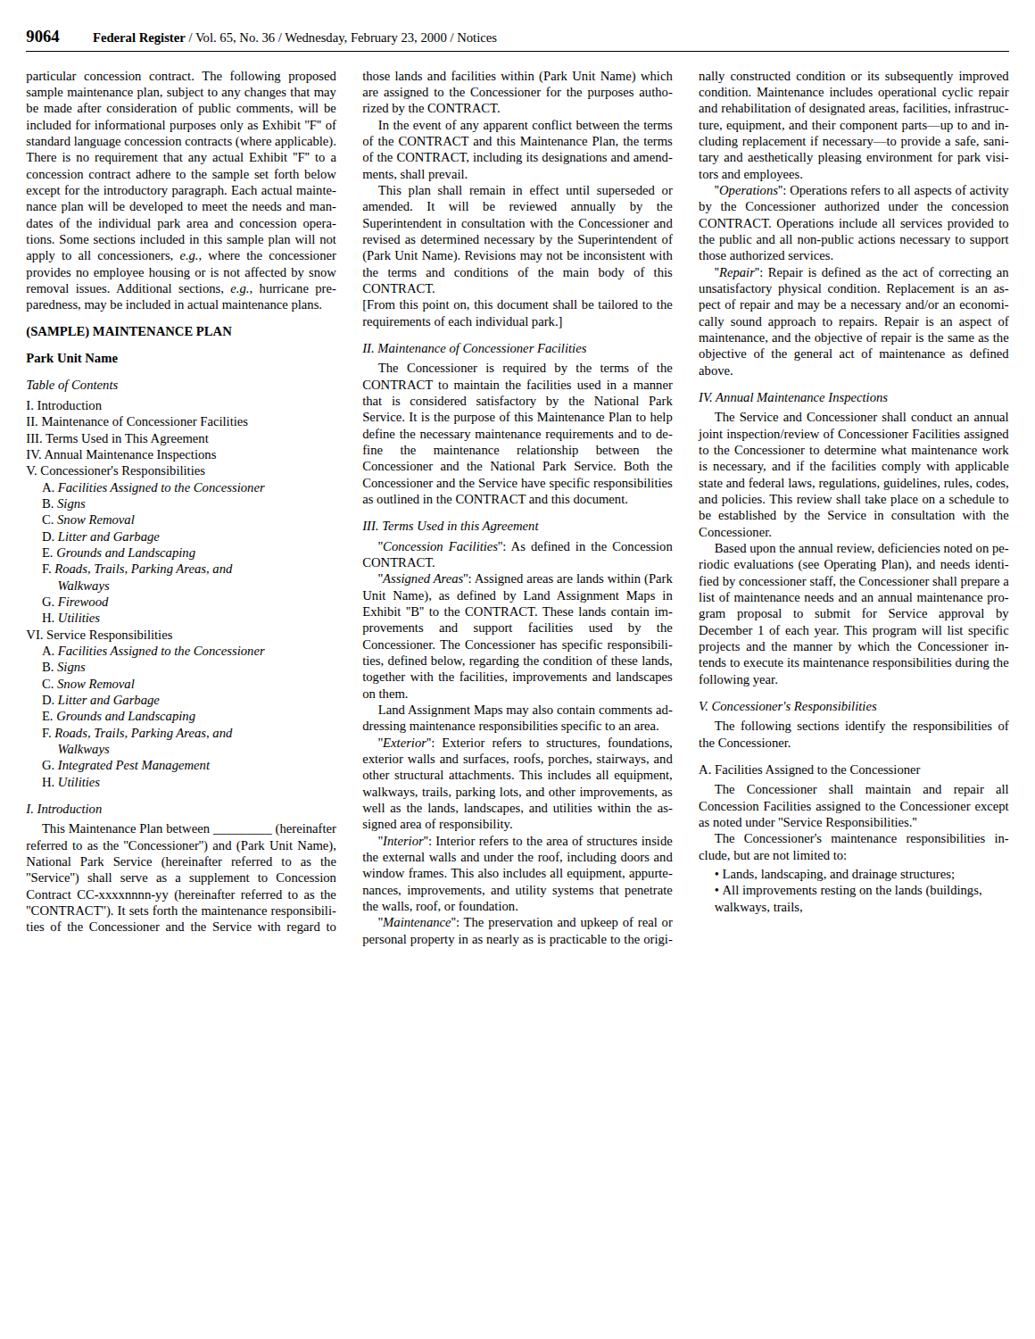9064 Federal Register / Vol. 65, No. 36 / Wednesday, February 23, 2000 / Notices
particular concession contract. The following proposed sample maintenance plan, subject to any changes that may be made after consideration of public comments, will be included for informational purposes only as Exhibit ''F'' of standard language concession contracts (where applicable). There is no requirement that any actual Exhibit ''F'' to a concession contract adhere to the sample set forth below except for the introductory paragraph. Each actual maintenance plan will be developed to meet the needs and mandates of the individual park area and concession operations. Some sections included in this sample plan will not apply to all concessioners, e.g., where the concessioner provides no employee housing or is not affected by snow removal issues. Additional sections, e.g., hurricane preparedness, may be included in actual maintenance plans.
(SAMPLE) MAINTENANCE PLAN
Park Unit Name
Table of Contents
I. Introduction
II. Maintenance of Concessioner Facilities
III. Terms Used in This Agreement
IV. Annual Maintenance Inspections
V. Concessioner's Responsibilities
A. Facilities Assigned to the Concessioner
B. Signs
C. Snow Removal
D. Litter and Garbage
E. Grounds and Landscaping
F. Roads, Trails, Parking Areas, and
Walkways
G. Firewood
H. Utilities
VI. Service Responsibilities
A. Facilities Assigned to the Concessioner
B. Signs
C. Snow Removal
D. Litter and Garbage
E. Grounds and Landscaping
F. Roads, Trails, Parking Areas, and
Walkways
G. Integrated Pest Management
H. Utilities
I. Introduction
This Maintenance Plan between _________ (hereinafter referred to as the ''Concessioner'') and (Park Unit Name), National Park Service (hereinafter referred to as the ''Service'') shall serve as a supplement to Concession Contract CC-xxxxnnnn-yy (hereinafter referred to as the ''CONTRACT''). It sets forth the maintenance responsibilities of the Concessioner and the Service with regard to those lands and facilities within (Park Unit Name) which are assigned to the Concessioner for the purposes authorized by the CONTRACT.
In the event of any apparent conflict between the terms of the CONTRACT and this Maintenance Plan, the terms of the CONTRACT, including its designations and amendments, shall prevail.
This plan shall remain in effect until superseded or amended. It will be reviewed annually by the Superintendent in consultation with the Concessioner and revised as determined necessary by the Superintendent of (Park Unit Name). Revisions may not be inconsistent with the terms and conditions of the main body of this CONTRACT.
[From this point on, this document shall be tailored to the requirements of each individual park.]
II. Maintenance of Concessioner Facilities
The Concessioner is required by the terms of the CONTRACT to maintain the facilities used in a manner that is considered satisfactory by the National Park Service. It is the purpose of this Maintenance Plan to help define the necessary maintenance requirements and to define the maintenance relationship between the Concessioner and the National Park Service. Both the Concessioner and the Service have specific responsibilities as outlined in the CONTRACT and this document.
III. Terms Used in this Agreement
''Concession Facilities'': As defined in the Concession CONTRACT.
''Assigned Areas'': Assigned areas are lands within (Park Unit Name), as defined by Land Assignment Maps in Exhibit ''B'' to the CONTRACT. These lands contain improvements and support facilities used by the Concessioner. The Concessioner has specific responsibilities, defined below, regarding the condition of these lands, together with the facilities, improvements and landscapes on them.
Land Assignment Maps may also contain comments addressing maintenance responsibilities specific to an area.
''Exterior'': Exterior refers to structures, foundations, exterior walls and surfaces, roofs, porches, stairways, and other structural attachments. This includes all equipment, walkways, trails, parking lots, and other improvements, as well as the lands, landscapes, and utilities within the assigned area of responsibility.
''Interior'': Interior refers to the area of structures inside the external walls and under the roof, including doors and window frames. This also includes all equipment, appurtenances, improvements, and utility systems that penetrate the walls, roof, or foundation.
''Maintenance'': The preservation and upkeep of real or personal property in as nearly as is practicable to the originally constructed condition or its subsequently improved condition. Maintenance includes operational cyclic repair and rehabilitation of designated areas, facilities, infrastructure, equipment, and their component parts—up to and including replacement if necessary—to provide a safe, sanitary and aesthetically pleasing environment for park visitors and employees.
''Operations'': Operations refers to all aspects of activity by the Concessioner authorized under the concession CONTRACT. Operations include all services provided to the public and all non-public actions necessary to support those authorized services.
''Repair'': Repair is defined as the act of correcting an unsatisfactory physical condition. Replacement is an aspect of repair and may be a necessary and/or an economically sound approach to repairs. Repair is an aspect of maintenance, and the objective of repair is the same as the objective of the general act of maintenance as defined above.
IV. Annual Maintenance Inspections
The Service and Concessioner shall conduct an annual joint inspection/review of Concessioner Facilities assigned to the Concessioner to determine what maintenance work is necessary, and if the facilities comply with applicable state and federal laws, regulations, guidelines, rules, codes, and policies. This review shall take place on a schedule to be established by the Service in consultation with the Concessioner.
Based upon the annual review, deficiencies noted on periodic evaluations (see Operating Plan), and needs identified by concessioner staff, the Concessioner shall prepare a list of maintenance needs and an annual maintenance program proposal to submit for Service approval by December 1 of each year. This program will list specific projects and the manner by which the Concessioner intends to execute its maintenance responsibilities during the following year.
V. Concessioner's Responsibilities
The following sections identify the responsibilities of the Concessioner.
A. Facilities Assigned to the Concessioner
The Concessioner shall maintain and repair all Concession Facilities assigned to the Concessioner except as noted under ''Service Responsibilities.''
The Concessioner's maintenance responsibilities include, but are not limited to:
Lands, landscaping, and drainage structures;
All improvements resting on the lands (buildings, walkways, trails,